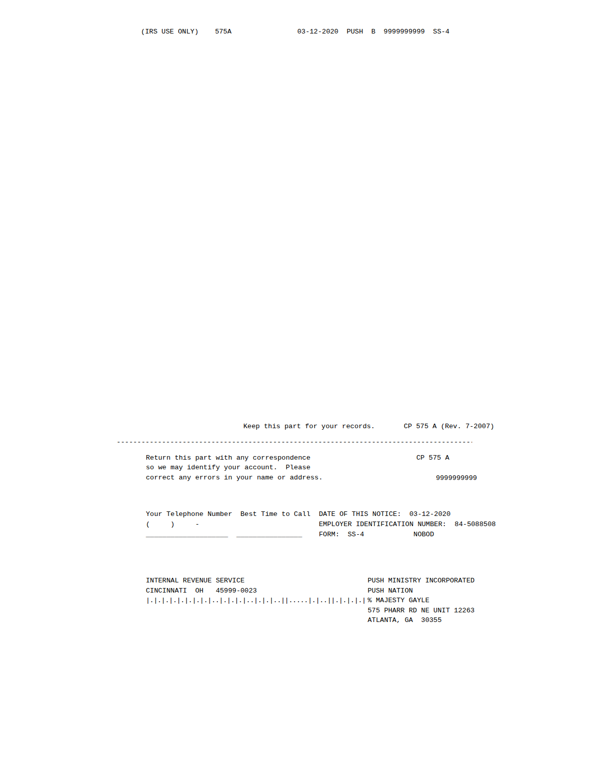(IRS USE ONLY)    575A                03-12-2020  PUSH  B  9999999999  SS-4
Keep this part for your records.       CP 575 A (Rev. 7-2007)
-----------------------------------------------------------------------------------------
Return this part with any correspondence
so we may identify your account.  Please
correct any errors in your name or address.
CP 575 A
9999999999
Your Telephone Number  Best Time to Call
(     )     -
____________________  ________________
DATE OF THIS NOTICE:  03-12-2020
EMPLOYER IDENTIFICATION NUMBER:  84-5088508
FORM:  SS-4            NOBOD
INTERNAL REVENUE SERVICE
CINCINNATI  OH   45999-0023
|.|.|.|.|.|.|.|.|..|.|.|.|..|.|.|..||.....|.|..||.|.|.|.|
PUSH MINISTRY INCORPORATED
PUSH NATION
% MAJESTY GAYLE
575 PHARR RD NE UNIT 12263
ATLANTA, GA  30355